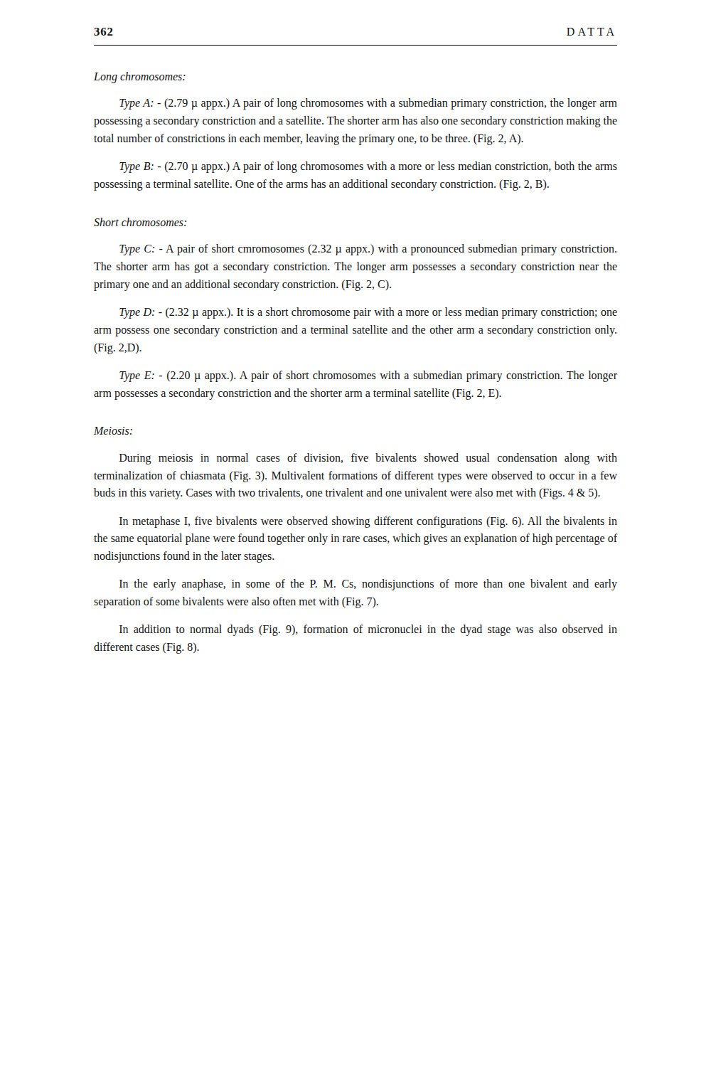362 DATTA
Long chromosomes:
Type A: - (2.79 µ appx.) A pair of long chromosomes with a submedian primary constriction, the longer arm possessing a secondary constriction and a satellite. The shorter arm has also one secondary constriction making the total number of constrictions in each member, leaving the primary one, to be three. (Fig. 2, A).
Type B: - (2.70 µ appx.) A pair of long chromosomes with a more or less median constriction, both the arms possessing a terminal satellite. One of the arms has an additional secondary constriction. (Fig. 2, B).
Short chromosomes:
Type C: - A pair of short cmromosomes (2.32 µ appx.) with a pronounced submedian primary constriction. The shorter arm has got a secondary constriction. The longer arm possesses a secondary constriction near the primary one and an additional secondary constriction. (Fig. 2, C).
Type D: - (2.32 µ appx.). It is a short chromosome pair with a more or less median primary constriction; one arm possess one secondary constriction and a terminal satellite and the other arm a secondary constriction only. (Fig. 2,D).
Type E: - (2.20 µ appx.). A pair of short chromosomes with a submedian primary constriction. The longer arm possesses a secondary constriction and the shorter arm a terminal satellite (Fig. 2, E).
Meiosis:
During meiosis in normal cases of division, five bivalents showed usual condensation along with terminalization of chiasmata (Fig. 3). Multivalent formations of different types were observed to occur in a few buds in this variety. Cases with two trivalents, one trivalent and one univalent were also met with (Figs. 4 & 5).
In metaphase I, five bivalents were observed showing different configurations (Fig. 6). All the bivalents in the same equatorial plane were found together only in rare cases, which gives an explanation of high percentage of nodisjunctions found in the later stages.
In the early anaphase, in some of the P. M. Cs, nondisjunctions of more than one bivalent and early separation of some bivalents were also often met with (Fig. 7).
In addition to normal dyads (Fig. 9), formation of micronuclei in the dyad stage was also observed in different cases (Fig. 8).